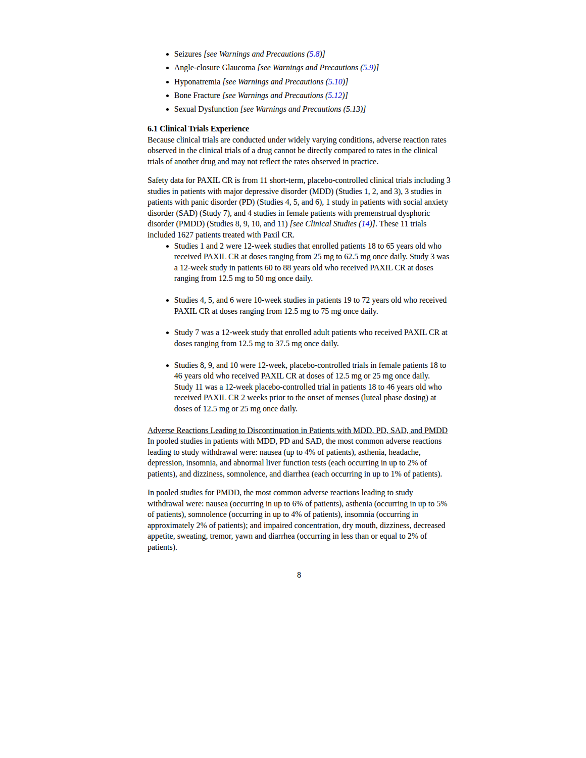Seizures [see Warnings and Precautions (5.8)]
Angle-closure Glaucoma [see Warnings and Precautions (5.9)]
Hyponatremia [see Warnings and Precautions (5.10)]
Bone Fracture [see Warnings and Precautions (5.12)]
Sexual Dysfunction [see Warnings and Precautions (5.13)]
6.1 Clinical Trials Experience
Because clinical trials are conducted under widely varying conditions, adverse reaction rates observed in the clinical trials of a drug cannot be directly compared to rates in the clinical trials of another drug and may not reflect the rates observed in practice.
Safety data for PAXIL CR is from 11 short-term, placebo-controlled clinical trials including 3 studies in patients with major depressive disorder (MDD) (Studies 1, 2, and 3), 3 studies in patients with panic disorder (PD) (Studies 4, 5, and 6), 1 study in patients with social anxiety disorder (SAD) (Study 7), and 4 studies in female patients with premenstrual dysphoric disorder (PMDD) (Studies 8, 9, 10, and 11) [see Clinical Studies (14)]. These 11 trials included 1627 patients treated with Paxil CR.
Studies 1 and 2 were 12-week studies that enrolled patients 18 to 65 years old who received PAXIL CR at doses ranging from 25 mg to 62.5 mg once daily. Study 3 was a 12-week study in patients 60 to 88 years old who received PAXIL CR at doses ranging from 12.5 mg to 50 mg once daily.
Studies 4, 5, and 6 were 10-week studies in patients 19 to 72 years old who received PAXIL CR at doses ranging from 12.5 mg to 75 mg once daily.
Study 7 was a 12-week study that enrolled adult patients who received PAXIL CR at doses ranging from 12.5 mg to 37.5 mg once daily.
Studies 8, 9, and 10 were 12-week, placebo-controlled trials in female patients 18 to 46 years old who received PAXIL CR at doses of 12.5 mg or 25 mg once daily. Study 11 was a 12-week placebo-controlled trial in patients 18 to 46 years old who received PAXIL CR 2 weeks prior to the onset of menses (luteal phase dosing) at doses of 12.5 mg or 25 mg once daily.
Adverse Reactions Leading to Discontinuation in Patients with MDD, PD, SAD, and PMDD
In pooled studies in patients with MDD, PD and SAD, the most common adverse reactions leading to study withdrawal were: nausea (up to 4% of patients), asthenia, headache, depression, insomnia, and abnormal liver function tests (each occurring in up to 2% of patients), and dizziness, somnolence, and diarrhea (each occurring in up to 1% of patients).
In pooled studies for PMDD, the most common adverse reactions leading to study withdrawal were: nausea (occurring in up to 6% of patients), asthenia (occurring in up to 5% of patients), somnolence (occurring in up to 4% of patients), insomnia (occurring in approximately 2% of patients); and impaired concentration, dry mouth, dizziness, decreased appetite, sweating, tremor, yawn and diarrhea (occurring in less than or equal to 2% of patients).
8